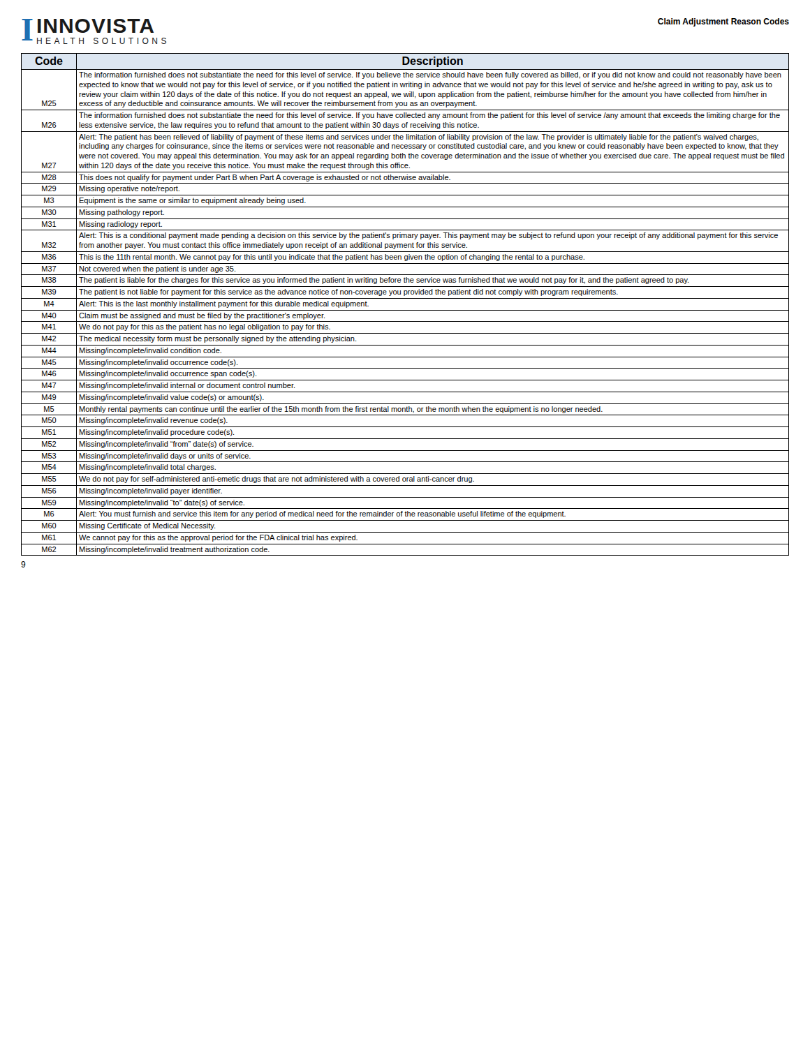I
INNOVISTA
HEALTH SOLUTIONS
Claim Adjustment Reason Codes
| Code | Description |
| --- | --- |
| M25 | The information furnished does not substantiate the need for this level of service. If you believe the service should have been fully covered as billed, or if you did not know and could not reasonably have been expected to know that we would not pay for this level of service, or if you notified the patient in writing in advance that we would not pay for this level of service and he/she agreed in writing to pay, ask us to review your claim within 120 days of the date of this notice. If you do not request an appeal, we will, upon application from the patient, reimburse him/her for the amount you have collected from him/her in excess of any deductible and coinsurance amounts. We will recover the reimbursement from you as an overpayment. |
| M26 | The information furnished does not substantiate the need for this level of service. If you have collected any amount from the patient for this level of service /any amount that exceeds the limiting charge for the less extensive service, the law requires you to refund that amount to the patient within 30 days of receiving this notice. |
| M27 | Alert: The patient has been relieved of liability of payment of these items and services under the limitation of liability provision of the law. The provider is ultimately liable for the patient's waived charges, including any charges for coinsurance, since the items or services were not reasonable and necessary or constituted custodial care, and you knew or could reasonably have been expected to know, that they were not covered. You may appeal this determination. You may ask for an appeal regarding both the coverage determination and the issue of whether you exercised due care. The appeal request must be filed within 120 days of the date you receive this notice. You must make the request through this office. |
| M28 | This does not qualify for payment under Part B when Part A coverage is exhausted or not otherwise available. |
| M29 | Missing operative note/report. |
| M3 | Equipment is the same or similar to equipment already being used. |
| M30 | Missing pathology report. |
| M31 | Missing radiology report. |
| M32 | Alert: This is a conditional payment made pending a decision on this service by the patient's primary payer. This payment may be subject to refund upon your receipt of any additional payment for this service from another payer. You must contact this office immediately upon receipt of an additional payment for this service. |
| M36 | This is the 11th rental month. We cannot pay for this until you indicate that the patient has been given the option of changing the rental to a purchase. |
| M37 | Not covered when the patient is under age 35. |
| M38 | The patient is liable for the charges for this service as you informed the patient in writing before the service was furnished that we would not pay for it, and the patient agreed to pay. |
| M39 | The patient is not liable for payment for this service as the advance notice of non-coverage you provided the patient did not comply with program requirements. |
| M4 | Alert: This is the last monthly installment payment for this durable medical equipment. |
| M40 | Claim must be assigned and must be filed by the practitioner's employer. |
| M41 | We do not pay for this as the patient has no legal obligation to pay for this. |
| M42 | The medical necessity form must be personally signed by the attending physician. |
| M44 | Missing/incomplete/invalid condition code. |
| M45 | Missing/incomplete/invalid occurrence code(s). |
| M46 | Missing/incomplete/invalid occurrence span code(s). |
| M47 | Missing/incomplete/invalid internal or document control number. |
| M49 | Missing/incomplete/invalid value code(s) or amount(s). |
| M5 | Monthly rental payments can continue until the earlier of the 15th month from the first rental month, or the month when the equipment is no longer needed. |
| M50 | Missing/incomplete/invalid revenue code(s). |
| M51 | Missing/incomplete/invalid procedure code(s). |
| M52 | Missing/incomplete/invalid “from” date(s) of service. |
| M53 | Missing/incomplete/invalid days or units of service. |
| M54 | Missing/incomplete/invalid total charges. |
| M55 | We do not pay for self-administered anti-emetic drugs that are not administered with a covered oral anti-cancer drug. |
| M56 | Missing/incomplete/invalid payer identifier. |
| M59 | Missing/incomplete/invalid “to” date(s) of service. |
| M6 | Alert: You must furnish and service this item for any period of medical need for the remainder of the reasonable useful lifetime of the equipment. |
| M60 | Missing Certificate of Medical Necessity. |
| M61 | We cannot pay for this as the approval period for the FDA clinical trial has expired. |
| M62 | Missing/incomplete/invalid treatment authorization code. |
9